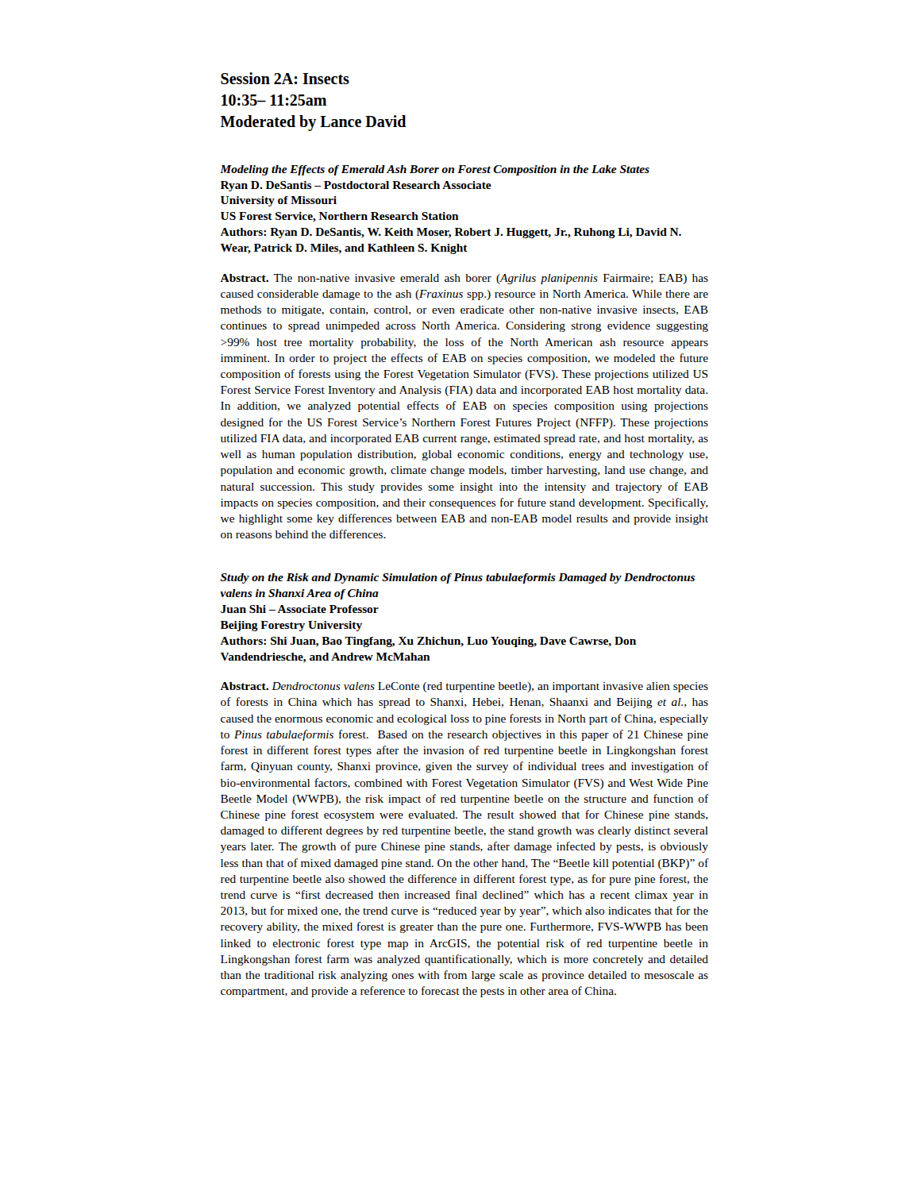Session 2A: Insects
10:35– 11:25am
Moderated by Lance David
Modeling the Effects of Emerald Ash Borer on Forest Composition in the Lake States
Ryan D. DeSantis – Postdoctoral Research Associate
University of Missouri
US Forest Service, Northern Research Station
Authors: Ryan D. DeSantis, W. Keith Moser, Robert J. Huggett, Jr., Ruhong Li, David N. Wear, Patrick D. Miles, and Kathleen S. Knight
Abstract. The non-native invasive emerald ash borer (Agrilus planipennis Fairmaire; EAB) has caused considerable damage to the ash (Fraxinus spp.) resource in North America. While there are methods to mitigate, contain, control, or even eradicate other non-native invasive insects, EAB continues to spread unimpeded across North America. Considering strong evidence suggesting >99% host tree mortality probability, the loss of the North American ash resource appears imminent. In order to project the effects of EAB on species composition, we modeled the future composition of forests using the Forest Vegetation Simulator (FVS). These projections utilized US Forest Service Forest Inventory and Analysis (FIA) data and incorporated EAB host mortality data. In addition, we analyzed potential effects of EAB on species composition using projections designed for the US Forest Service’s Northern Forest Futures Project (NFFP). These projections utilized FIA data, and incorporated EAB current range, estimated spread rate, and host mortality, as well as human population distribution, global economic conditions, energy and technology use, population and economic growth, climate change models, timber harvesting, land use change, and natural succession. This study provides some insight into the intensity and trajectory of EAB impacts on species composition, and their consequences for future stand development. Specifically, we highlight some key differences between EAB and non-EAB model results and provide insight on reasons behind the differences.
Study on the Risk and Dynamic Simulation of Pinus tabulaeformis Damaged by Dendroctonus valens in Shanxi Area of China
Juan Shi – Associate Professor
Beijing Forestry University
Authors: Shi Juan, Bao Tingfang, Xu Zhichun, Luo Youqing, Dave Cawrse, Don Vandendriesche, and Andrew McMahan
Abstract. Dendroctonus valens LeConte (red turpentine beetle), an important invasive alien species of forests in China which has spread to Shanxi, Hebei, Henan, Shaanxi and Beijing et al., has caused the enormous economic and ecological loss to pine forests in North part of China, especially to Pinus tabulaeformis forest. Based on the research objectives in this paper of 21 Chinese pine forest in different forest types after the invasion of red turpentine beetle in Lingkongshan forest farm, Qinyuan county, Shanxi province, given the survey of individual trees and investigation of bio-environmental factors, combined with Forest Vegetation Simulator (FVS) and West Wide Pine Beetle Model (WWPB), the risk impact of red turpentine beetle on the structure and function of Chinese pine forest ecosystem were evaluated. The result showed that for Chinese pine stands, damaged to different degrees by red turpentine beetle, the stand growth was clearly distinct several years later. The growth of pure Chinese pine stands, after damage infected by pests, is obviously less than that of mixed damaged pine stand. On the other hand, The “Beetle kill potential (BKP)” of red turpentine beetle also showed the difference in different forest type, as for pure pine forest, the trend curve is “first decreased then increased final declined” which has a recent climax year in 2013, but for mixed one, the trend curve is “reduced year by year”, which also indicates that for the recovery ability, the mixed forest is greater than the pure one. Furthermore, FVS-WWPB has been linked to electronic forest type map in ArcGIS, the potential risk of red turpentine beetle in Lingkongshan forest farm was analyzed quantificationally, which is more concretely and detailed than the traditional risk analyzing ones with from large scale as province detailed to mesoscale as compartment, and provide a reference to forecast the pests in other area of China.